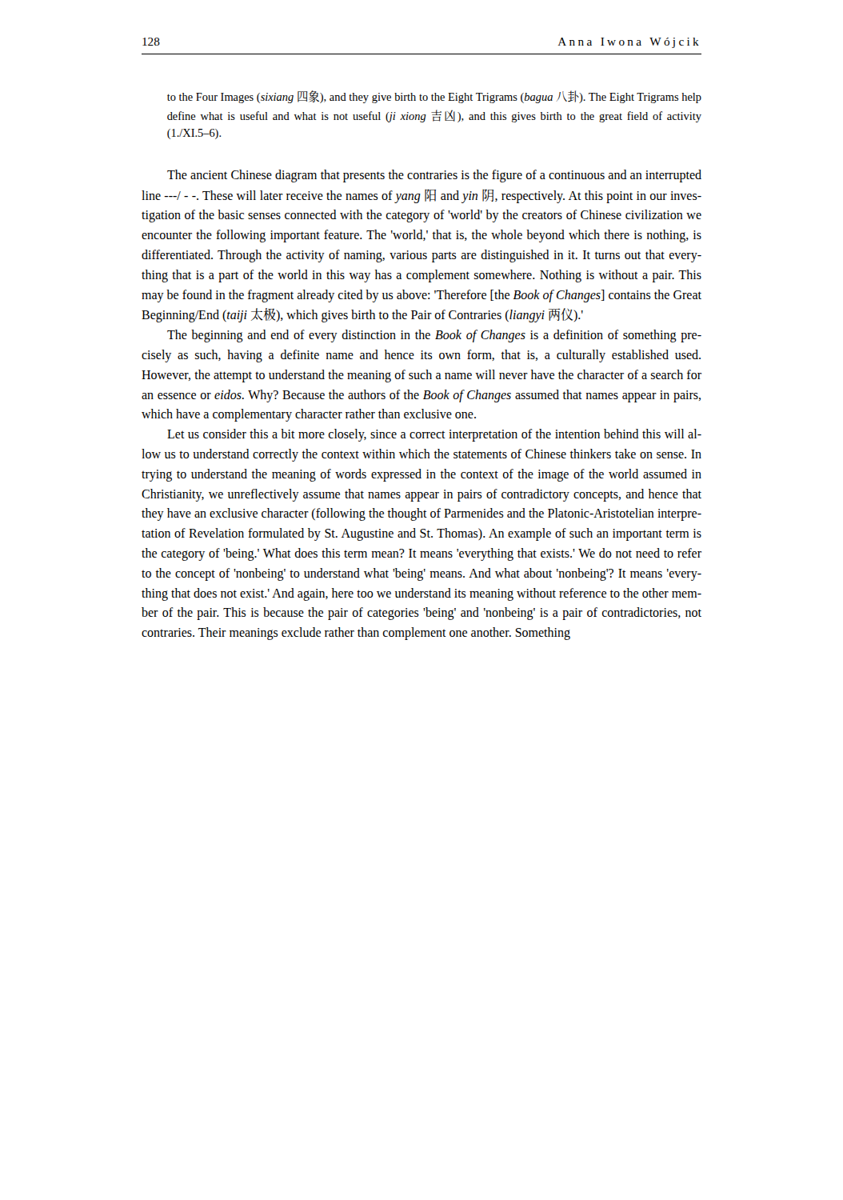128 Anna Iwona Wójcik
to the Four Images (sixiang 四象), and they give birth to the Eight Trigrams (bagua 八卦). The Eight Trigrams help define what is useful and what is not useful (ji xiong 吉凶), and this gives birth to the great field of activity (1./XI.5–6).
The ancient Chinese diagram that presents the contraries is the figure of a continuous and an interrupted line ---/ - -. These will later receive the names of yang 阳 and yin 阴, respectively. At this point in our investigation of the basic senses connected with the category of 'world' by the creators of Chinese civilization we encounter the following important feature. The 'world,' that is, the whole beyond which there is nothing, is differentiated. Through the activity of naming, various parts are distinguished in it. It turns out that everything that is a part of the world in this way has a complement somewhere. Nothing is without a pair. This may be found in the fragment already cited by us above: 'Therefore [the Book of Changes] contains the Great Beginning/End (taiji 太极), which gives birth to the Pair of Contraries (liangyi 两仪).'
The beginning and end of every distinction in the Book of Changes is a definition of something precisely as such, having a definite name and hence its own form, that is, a culturally established used. However, the attempt to understand the meaning of such a name will never have the character of a search for an essence or eidos. Why? Because the authors of the Book of Changes assumed that names appear in pairs, which have a complementary character rather than exclusive one.
Let us consider this a bit more closely, since a correct interpretation of the intention behind this will allow us to understand correctly the context within which the statements of Chinese thinkers take on sense. In trying to understand the meaning of words expressed in the context of the image of the world assumed in Christianity, we unreflectively assume that names appear in pairs of contradictory concepts, and hence that they have an exclusive character (following the thought of Parmenides and the Platonic-Aristotelian interpretation of Revelation formulated by St. Augustine and St. Thomas). An example of such an important term is the category of 'being.' What does this term mean? It means 'everything that exists.' We do not need to refer to the concept of 'nonbeing' to understand what 'being' means. And what about 'nonbeing'? It means 'everything that does not exist.' And again, here too we understand its meaning without reference to the other member of the pair. This is because the pair of categories 'being' and 'nonbeing' is a pair of contradictories, not contraries. Their meanings exclude rather than complement one another. Something